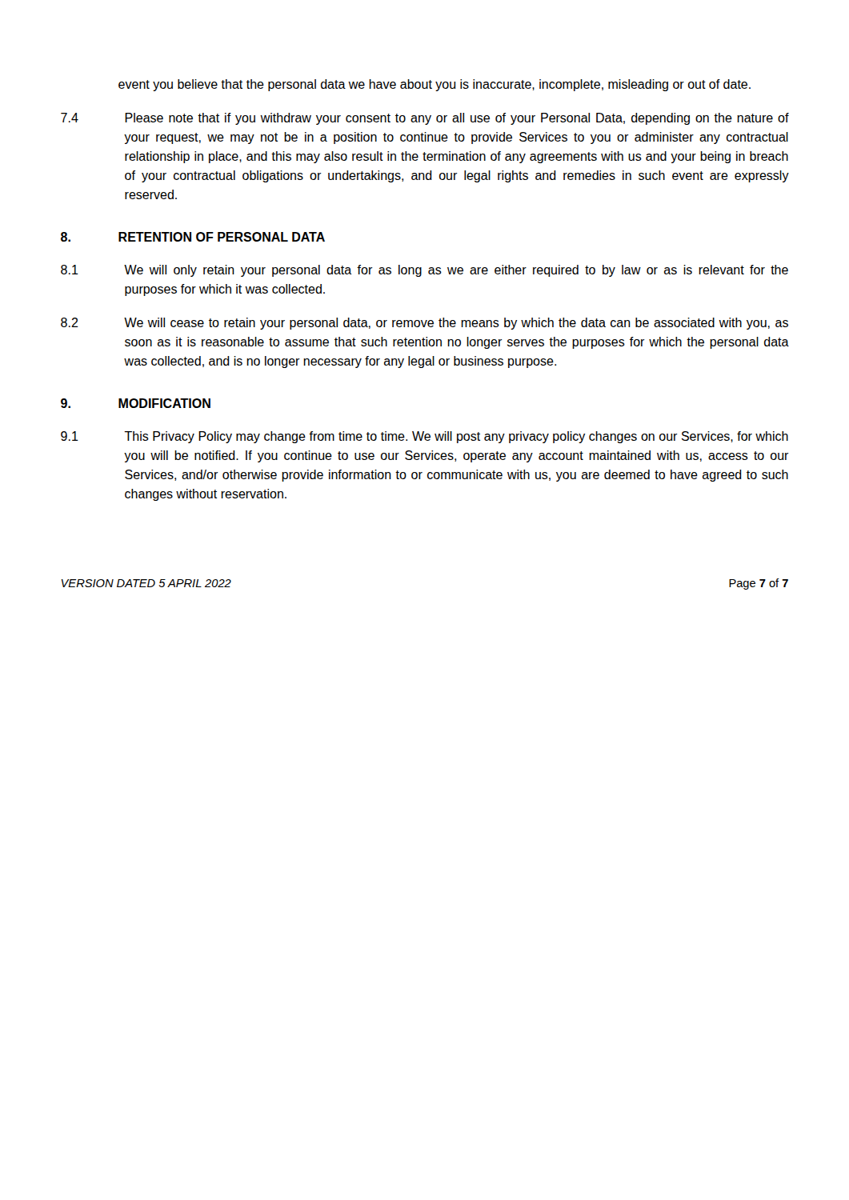event you believe that the personal data we have about you is inaccurate, incomplete, misleading or out of date.
7.4
Please note that if you withdraw your consent to any or all use of your Personal Data, depending on the nature of your request, we may not be in a position to continue to provide Services to you or administer any contractual relationship in place, and this may also result in the termination of any agreements with us and your being in breach of your contractual obligations or undertakings, and our legal rights and remedies in such event are expressly reserved.
8. RETENTION OF PERSONAL DATA
8.1
We will only retain your personal data for as long as we are either required to by law or as is relevant for the purposes for which it was collected.
8.2
We will cease to retain your personal data, or remove the means by which the data can be associated with you, as soon as it is reasonable to assume that such retention no longer serves the purposes for which the personal data was collected, and is no longer necessary for any legal or business purpose.
9. MODIFICATION
9.1
This Privacy Policy may change from time to time. We will post any privacy policy changes on our Services, for which you will be notified. If you continue to use our Services, operate any account maintained with us, access to our Services, and/or otherwise provide information to or communicate with us, you are deemed to have agreed to such changes without reservation.
VERSION DATED 5 APRIL 2022
Page 7 of 7